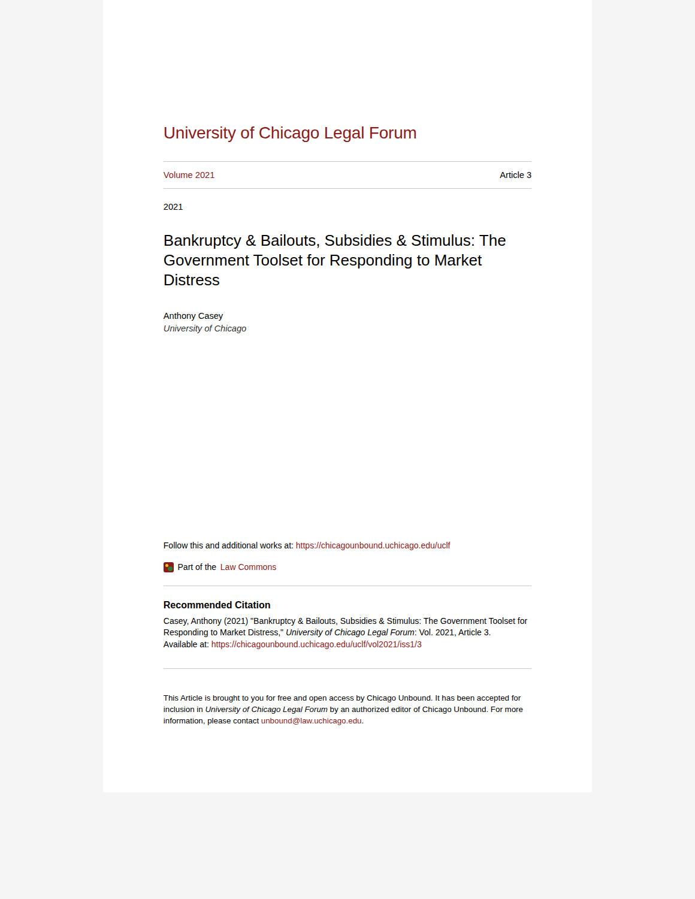University of Chicago Legal Forum
Volume 2021 Article 3
2021
Bankruptcy & Bailouts, Subsidies & Stimulus: The Government Toolset for Responding to Market Distress
Anthony Casey University of Chicago
Follow this and additional works at: https://chicagounbound.uchicago.edu/uclf
Part of the Law Commons
Recommended Citation
Casey, Anthony (2021) "Bankruptcy & Bailouts, Subsidies & Stimulus: The Government Toolset for Responding to Market Distress," University of Chicago Legal Forum: Vol. 2021, Article 3.
Available at: https://chicagounbound.uchicago.edu/uclf/vol2021/iss1/3
This Article is brought to you for free and open access by Chicago Unbound. It has been accepted for inclusion in University of Chicago Legal Forum by an authorized editor of Chicago Unbound. For more information, please contact unbound@law.uchicago.edu.